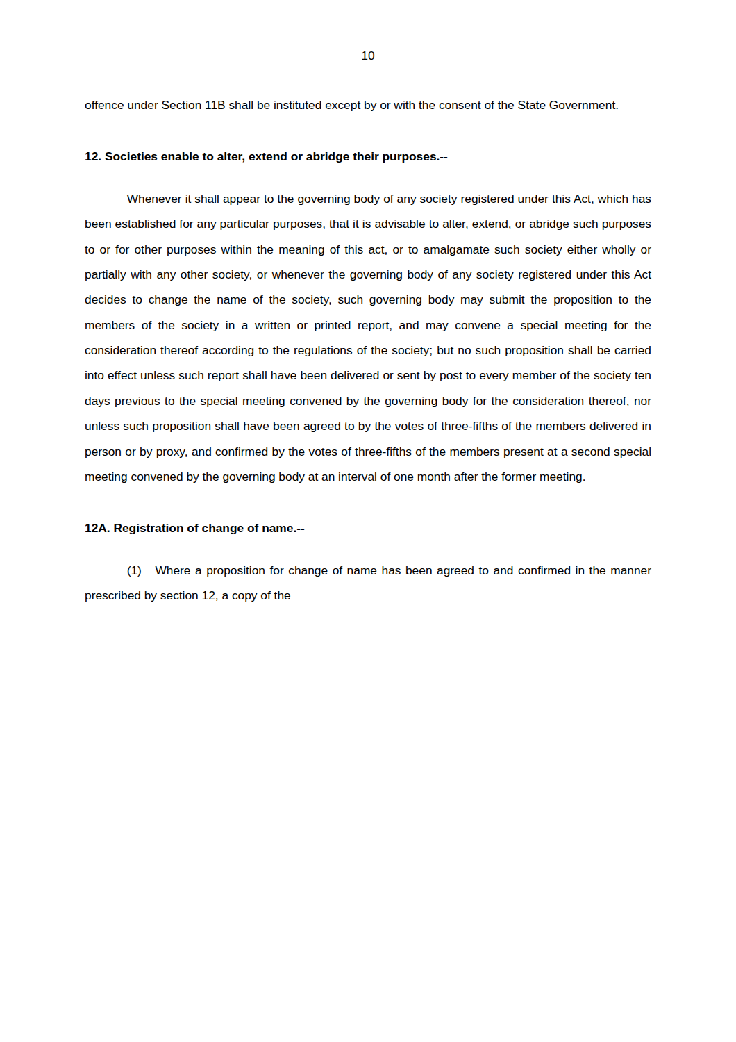10
offence under Section 11B shall be instituted except by or with the consent of the State Government.
12. Societies enable to alter, extend or abridge their purposes.--
Whenever it shall appear to the governing body of any society registered under this Act, which has been established for any particular purposes, that it is advisable to alter, extend, or abridge such purposes to or for other purposes within the meaning of this act, or to amalgamate such society either wholly or partially with any other society, or whenever the governing body of any society registered under this Act decides to change the name of the society, such governing body may submit the proposition to the members of the society in a written or printed report, and may convene a special meeting for the consideration thereof according to the regulations of the society; but no such proposition shall be carried into effect unless such report shall have been delivered or sent by post to every member of the society ten days previous to the special meeting convened by the governing body for the consideration thereof, nor unless such proposition shall have been agreed to by the votes of three-fifths of the members delivered in person or by proxy, and confirmed by the votes of three-fifths of the members present at a second special meeting convened by the governing body at an interval of one month after the former meeting.
12A. Registration of change of name.--
(1) Where a proposition for change of name has been agreed to and confirmed in the manner prescribed by section 12, a copy of the